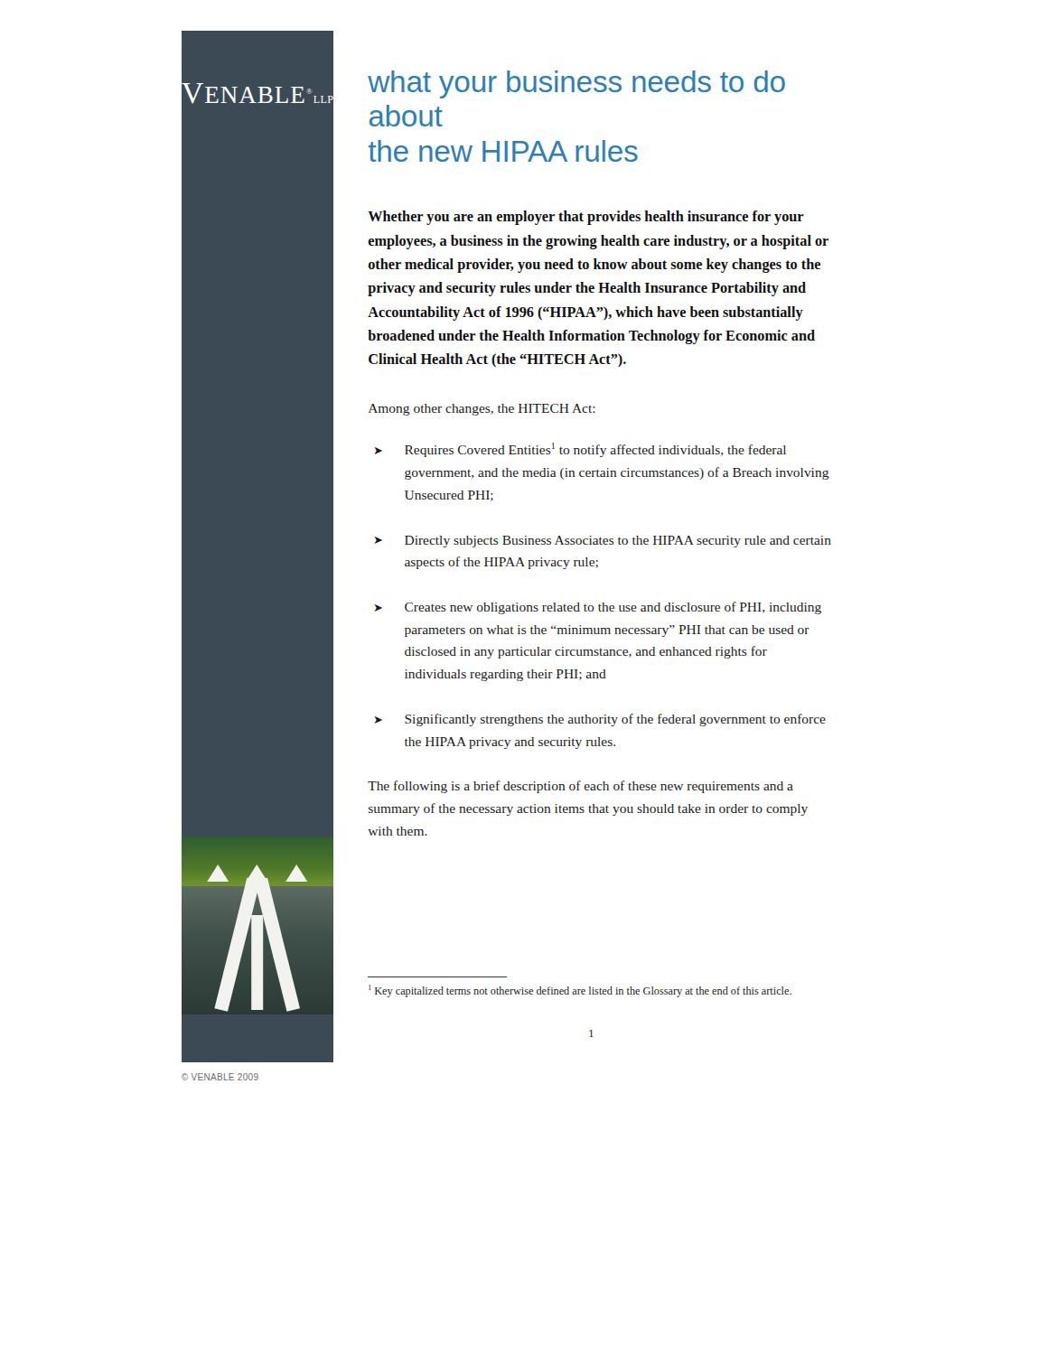VENABLE®LLP
what your business needs to do about
the new HIPAA rules
Whether you are an employer that provides health insurance for your employees, a business in the growing health care industry, or a hospital or other medical provider, you need to know about some key changes to the privacy and security rules under the Health Insurance Portability and Accountability Act of 1996 (“HIPAA”), which have been substantially broadened under the Health Information Technology for Economic and Clinical Health Act (the “HITECH Act”).
Among other changes, the HITECH Act:
Requires Covered Entities1 to notify affected individuals, the federal government, and the media (in certain circumstances) of a Breach involving Unsecured PHI;
Directly subjects Business Associates to the HIPAA security rule and certain aspects of the HIPAA privacy rule;
Creates new obligations related to the use and disclosure of PHI, including parameters on what is the “minimum necessary” PHI that can be used or disclosed in any particular circumstance, and enhanced rights for individuals regarding their PHI; and
Significantly strengthens the authority of the federal government to enforce the HIPAA privacy and security rules.
The following is a brief description of each of these new requirements and a summary of the necessary action items that you should take in order to comply with them.
1 Key capitalized terms not otherwise defined are listed in the Glossary at the end of this article.
1
© VENABLE 2009